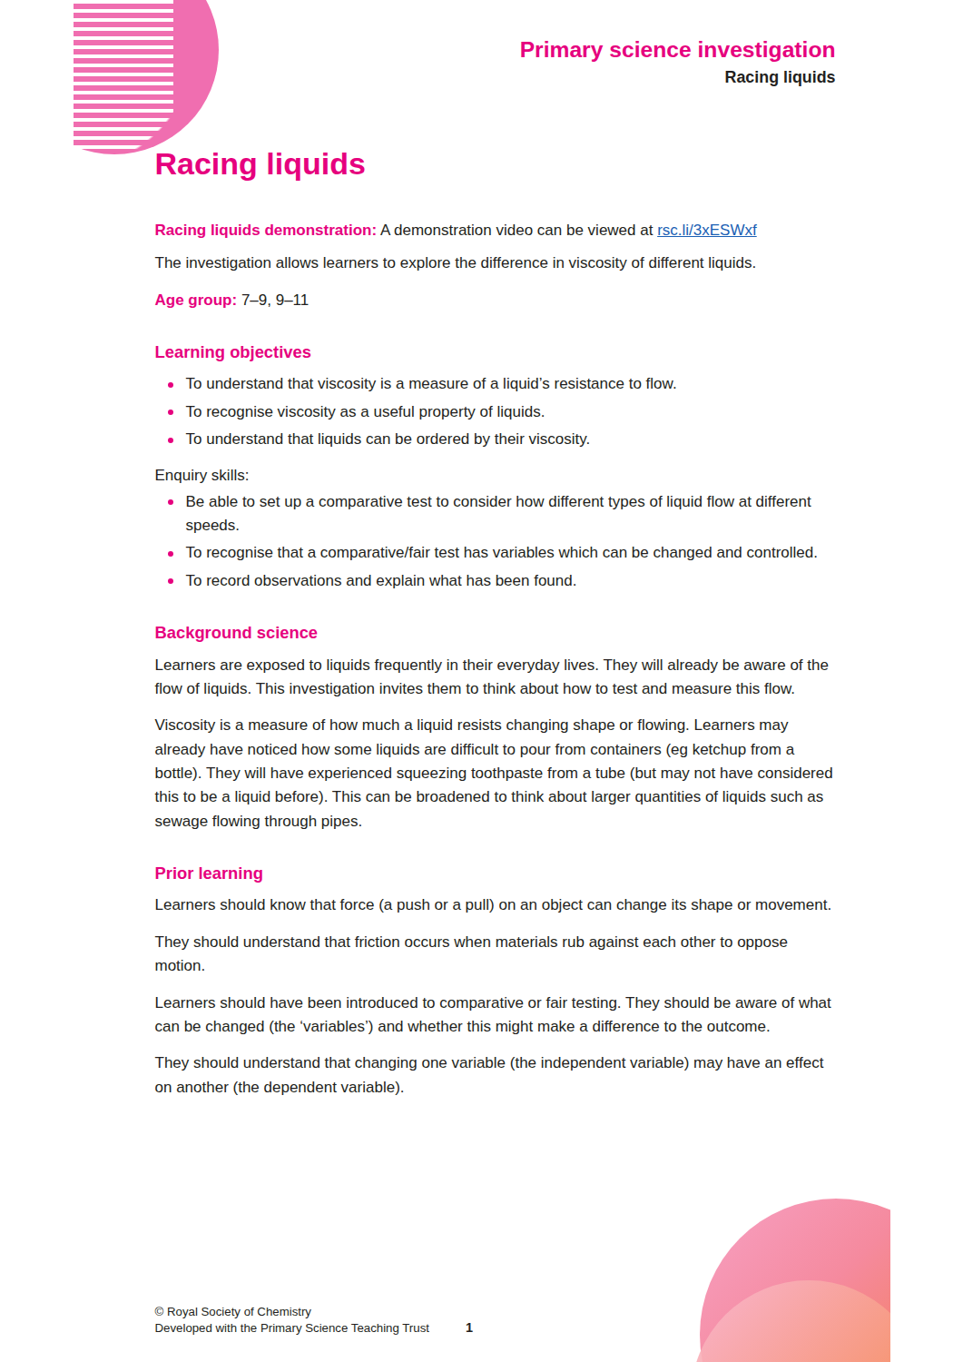Primary science investigation
Racing liquids
Racing liquids
Racing liquids demonstration: A demonstration video can be viewed at rsc.li/3xESWxf
The investigation allows learners to explore the difference in viscosity of different liquids.
Age group: 7–9, 9–11
Learning objectives
To understand that viscosity is a measure of a liquid’s resistance to flow.
To recognise viscosity as a useful property of liquids.
To understand that liquids can be ordered by their viscosity.
Enquiry skills:
Be able to set up a comparative test to consider how different types of liquid flow at different speeds.
To recognise that a comparative/fair test has variables which can be changed and controlled.
To record observations and explain what has been found.
Background science
Learners are exposed to liquids frequently in their everyday lives. They will already be aware of the flow of liquids. This investigation invites them to think about how to test and measure this flow.
Viscosity is a measure of how much a liquid resists changing shape or flowing. Learners may already have noticed how some liquids are difficult to pour from containers (eg ketchup from a bottle). They will have experienced squeezing toothpaste from a tube (but may not have considered this to be a liquid before). This can be broadened to think about larger quantities of liquids such as sewage flowing through pipes.
Prior learning
Learners should know that force (a push or a pull) on an object can change its shape or movement.
They should understand that friction occurs when materials rub against each other to oppose motion.
Learners should have been introduced to comparative or fair testing. They should be aware of what can be changed (the ‘variables’) and whether this might make a difference to the outcome.
They should understand that changing one variable (the independent variable) may have an effect on another (the dependent variable).
© Royal Society of Chemistry
Developed with the Primary Science Teaching Trust
1